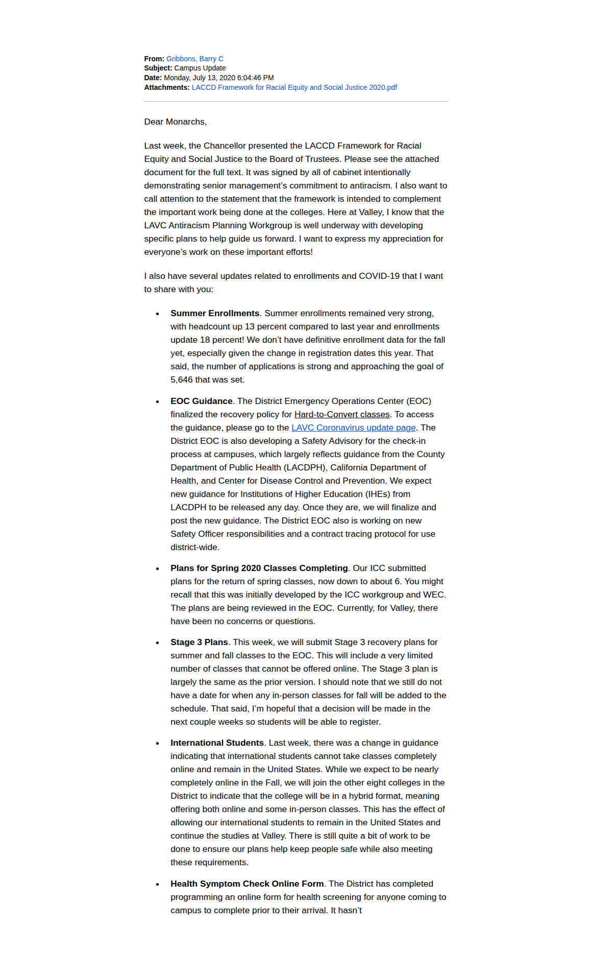From: Gribbons, Barry C
Subject: Campus Update
Date: Monday, July 13, 2020 6:04:46 PM
Attachments: LACCD Framework for Racial Equity and Social Justice 2020.pdf
Dear Monarchs,
Last week, the Chancellor presented the LACCD Framework for Racial Equity and Social Justice to the Board of Trustees. Please see the attached document for the full text. It was signed by all of cabinet intentionally demonstrating senior management’s commitment to antiracism. I also want to call attention to the statement that the framework is intended to complement the important work being done at the colleges. Here at Valley, I know that the LAVC Antiracism Planning Workgroup is well underway with developing specific plans to help guide us forward. I want to express my appreciation for everyone’s work on these important efforts!
I also have several updates related to enrollments and COVID-19 that I want to share with you:
Summer Enrollments. Summer enrollments remained very strong, with headcount up 13 percent compared to last year and enrollments update 18 percent! We don’t have definitive enrollment data for the fall yet, especially given the change in registration dates this year. That said, the number of applications is strong and approaching the goal of 5,646 that was set.
EOC Guidance. The District Emergency Operations Center (EOC) finalized the recovery policy for Hard-to-Convert classes. To access the guidance, please go to the LAVC Coronavirus update page. The District EOC is also developing a Safety Advisory for the check-in process at campuses, which largely reflects guidance from the County Department of Public Health (LACDPH), California Department of Health, and Center for Disease Control and Prevention. We expect new guidance for Institutions of Higher Education (IHEs) from LACDPH to be released any day. Once they are, we will finalize and post the new guidance. The District EOC also is working on new Safety Officer responsibilities and a contract tracing protocol for use district-wide.
Plans for Spring 2020 Classes Completing. Our ICC submitted plans for the return of spring classes, now down to about 6. You might recall that this was initially developed by the ICC workgroup and WEC. The plans are being reviewed in the EOC. Currently, for Valley, there have been no concerns or questions.
Stage 3 Plans. This week, we will submit Stage 3 recovery plans for summer and fall classes to the EOC. This will include a very limited number of classes that cannot be offered online. The Stage 3 plan is largely the same as the prior version. I should note that we still do not have a date for when any in-person classes for fall will be added to the schedule. That said, I’m hopeful that a decision will be made in the next couple weeks so students will be able to register.
International Students. Last week, there was a change in guidance indicating that international students cannot take classes completely online and remain in the United States. While we expect to be nearly completely online in the Fall, we will join the other eight colleges in the District to indicate that the college will be in a hybrid format, meaning offering both online and some in-person classes. This has the effect of allowing our international students to remain in the United States and continue the studies at Valley. There is still quite a bit of work to be done to ensure our plans help keep people safe while also meeting these requirements.
Health Symptom Check Online Form. The District has completed programming an online form for health screening for anyone coming to campus to complete prior to their arrival. It hasn’t